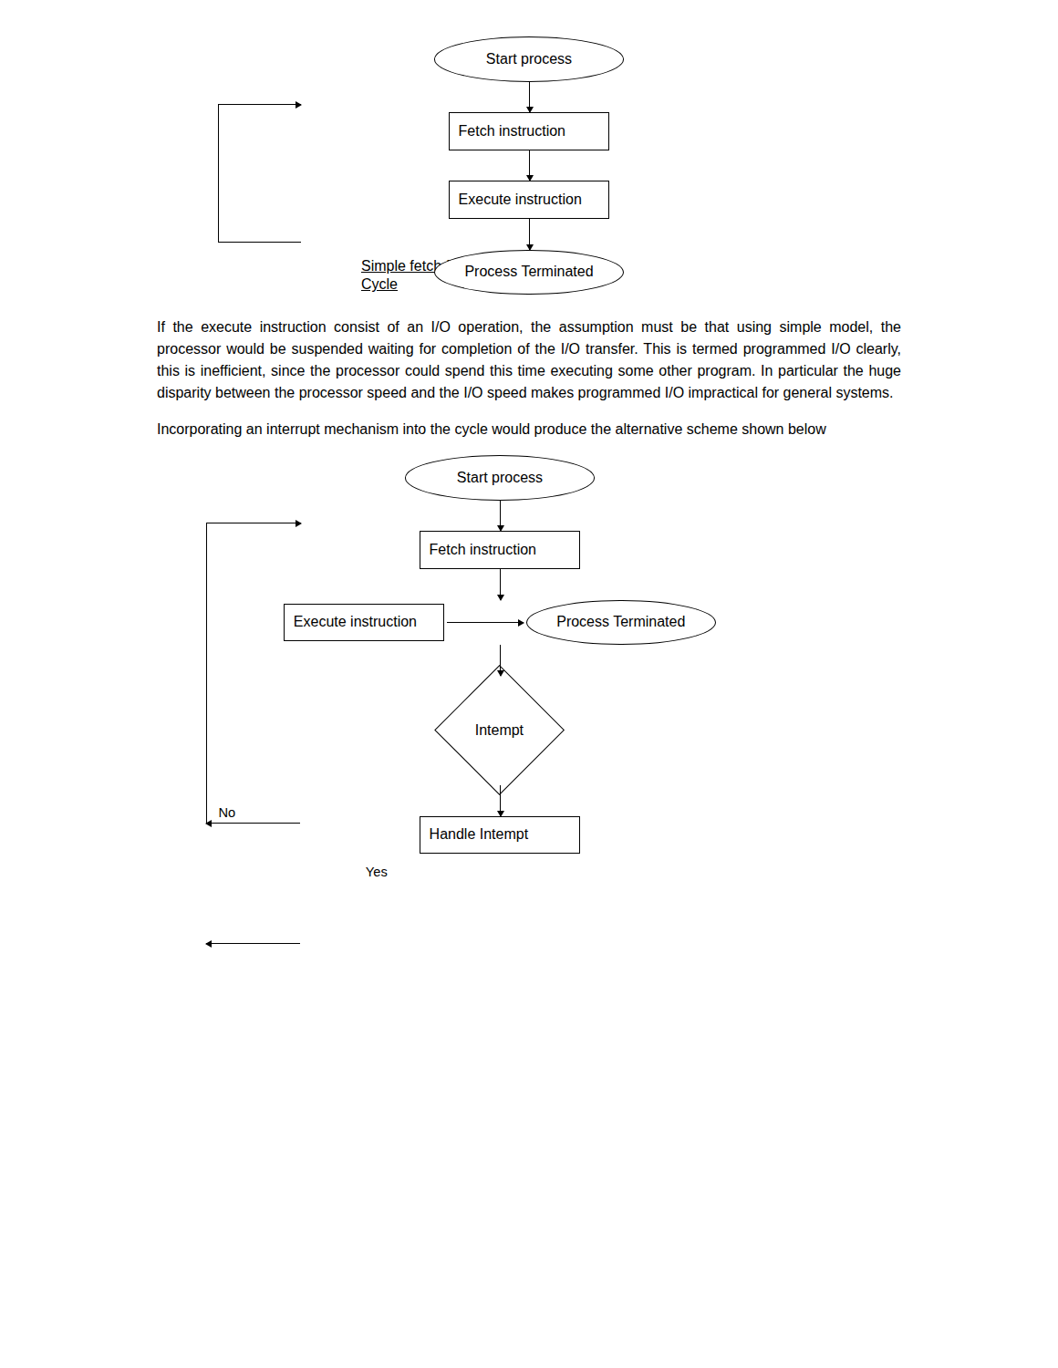Start process
Fetch instruction
Execute instruction
Process Terminated
Simple fetch-Execute
Cycle
If the execute instruction consist of an I/O operation, the assumption must be that using simple model, the processor would be suspended waiting for completion of the I/O transfer. This is termed programmed I/O clearly, this is inefficient, since the processor could spend this time executing some other program. In particular the huge disparity between the processor speed and the I/O speed makes programmed I/O impractical for general systems.
Incorporating an interrupt mechanism into the cycle would produce the alternative scheme shown below
No Yes
Start process
Fetch instruction
Execute instruction
Process Terminated
Intempt
Handle Intempt